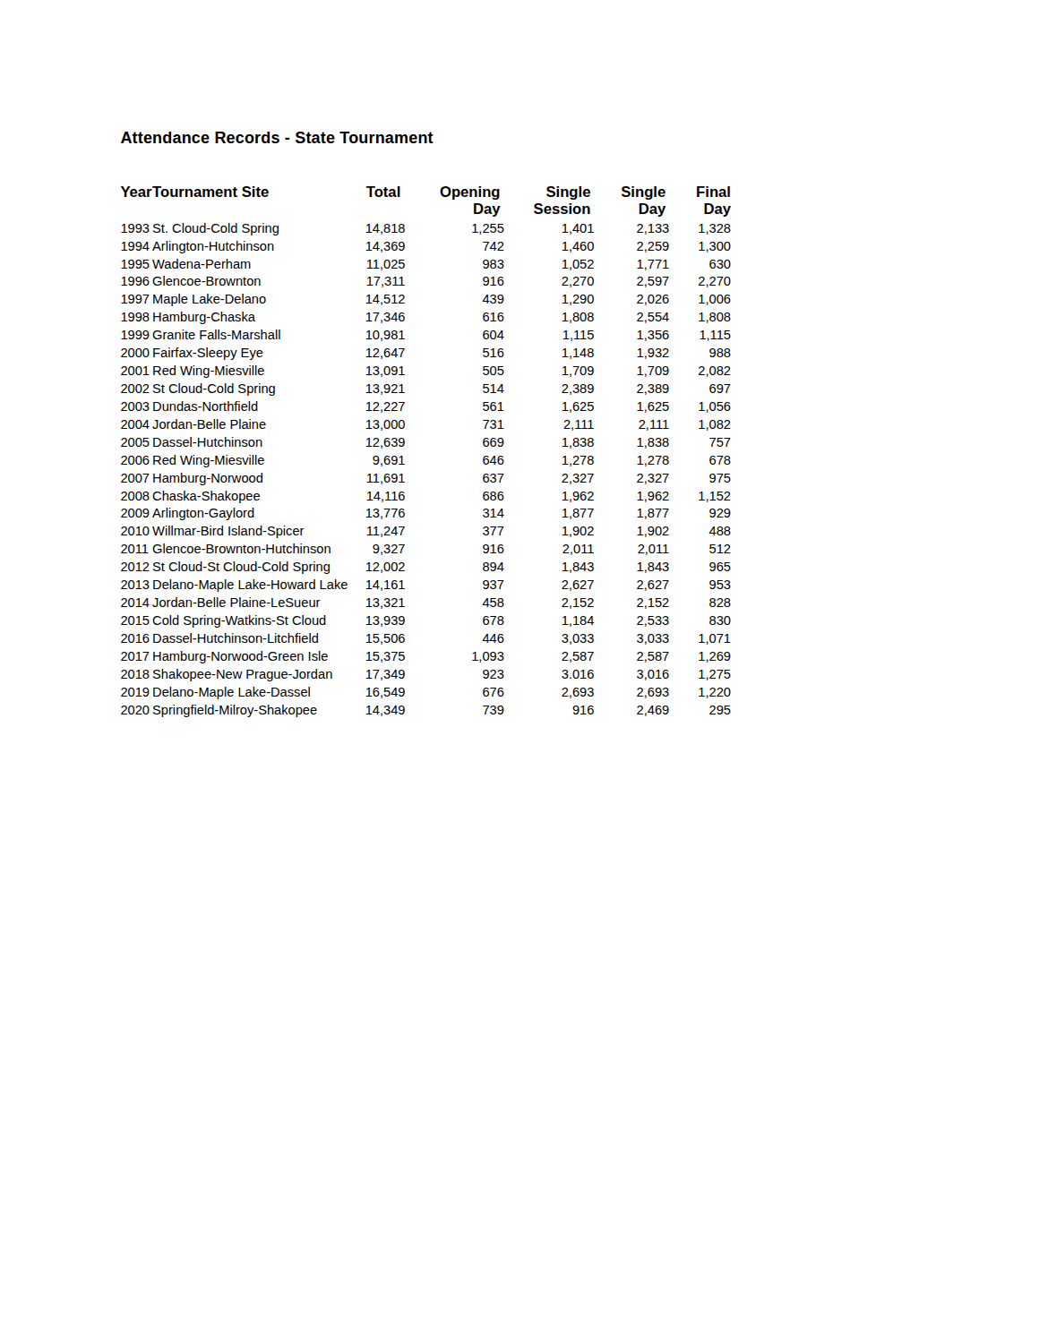Attendance Records - State Tournament
| Year | Tournament Site | Total | Opening Day | Single Session | Single Day | Final Day |
| --- | --- | --- | --- | --- | --- | --- |
| 1993 | St. Cloud-Cold Spring | 14,818 | 1,255 | 1,401 | 2,133 | 1,328 |
| 1994 | Arlington-Hutchinson | 14,369 | 742 | 1,460 | 2,259 | 1,300 |
| 1995 | Wadena-Perham | 11,025 | 983 | 1,052 | 1,771 | 630 |
| 1996 | Glencoe-Brownton | 17,311 | 916 | 2,270 | 2,597 | 2,270 |
| 1997 | Maple Lake-Delano | 14,512 | 439 | 1,290 | 2,026 | 1,006 |
| 1998 | Hamburg-Chaska | 17,346 | 616 | 1,808 | 2,554 | 1,808 |
| 1999 | Granite Falls-Marshall | 10,981 | 604 | 1,115 | 1,356 | 1,115 |
| 2000 | Fairfax-Sleepy Eye | 12,647 | 516 | 1,148 | 1,932 | 988 |
| 2001 | Red Wing-Miesville | 13,091 | 505 | 1,709 | 1,709 | 2,082 |
| 2002 | St Cloud-Cold Spring | 13,921 | 514 | 2,389 | 2,389 | 697 |
| 2003 | Dundas-Northfield | 12,227 | 561 | 1,625 | 1,625 | 1,056 |
| 2004 | Jordan-Belle Plaine | 13,000 | 731 | 2,111 | 2,111 | 1,082 |
| 2005 | Dassel-Hutchinson | 12,639 | 669 | 1,838 | 1,838 | 757 |
| 2006 | Red Wing-Miesville | 9,691 | 646 | 1,278 | 1,278 | 678 |
| 2007 | Hamburg-Norwood | 11,691 | 637 | 2,327 | 2,327 | 975 |
| 2008 | Chaska-Shakopee | 14,116 | 686 | 1,962 | 1,962 | 1,152 |
| 2009 | Arlington-Gaylord | 13,776 | 314 | 1,877 | 1,877 | 929 |
| 2010 | Willmar-Bird Island-Spicer | 11,247 | 377 | 1,902 | 1,902 | 488 |
| 2011 | Glencoe-Brownton-Hutchinson | 9,327 | 916 | 2,011 | 2,011 | 512 |
| 2012 | St Cloud-St Cloud-Cold Spring | 12,002 | 894 | 1,843 | 1,843 | 965 |
| 2013 | Delano-Maple Lake-Howard Lake | 14,161 | 937 | 2,627 | 2,627 | 953 |
| 2014 | Jordan-Belle Plaine-LeSueur | 13,321 | 458 | 2,152 | 2,152 | 828 |
| 2015 | Cold Spring-Watkins-St Cloud | 13,939 | 678 | 1,184 | 2,533 | 830 |
| 2016 | Dassel-Hutchinson-Litchfield | 15,506 | 446 | 3,033 | 3,033 | 1,071 |
| 2017 | Hamburg-Norwood-Green Isle | 15,375 | 1,093 | 2,587 | 2,587 | 1,269 |
| 2018 | Shakopee-New Prague-Jordan | 17,349 | 923 | 3.016 | 3,016 | 1,275 |
| 2019 | Delano-Maple Lake-Dassel | 16,549 | 676 | 2,693 | 2,693 | 1,220 |
| 2020 | Springfield-Milroy-Shakopee | 14,349 | 739 | 916 | 2,469 | 295 |